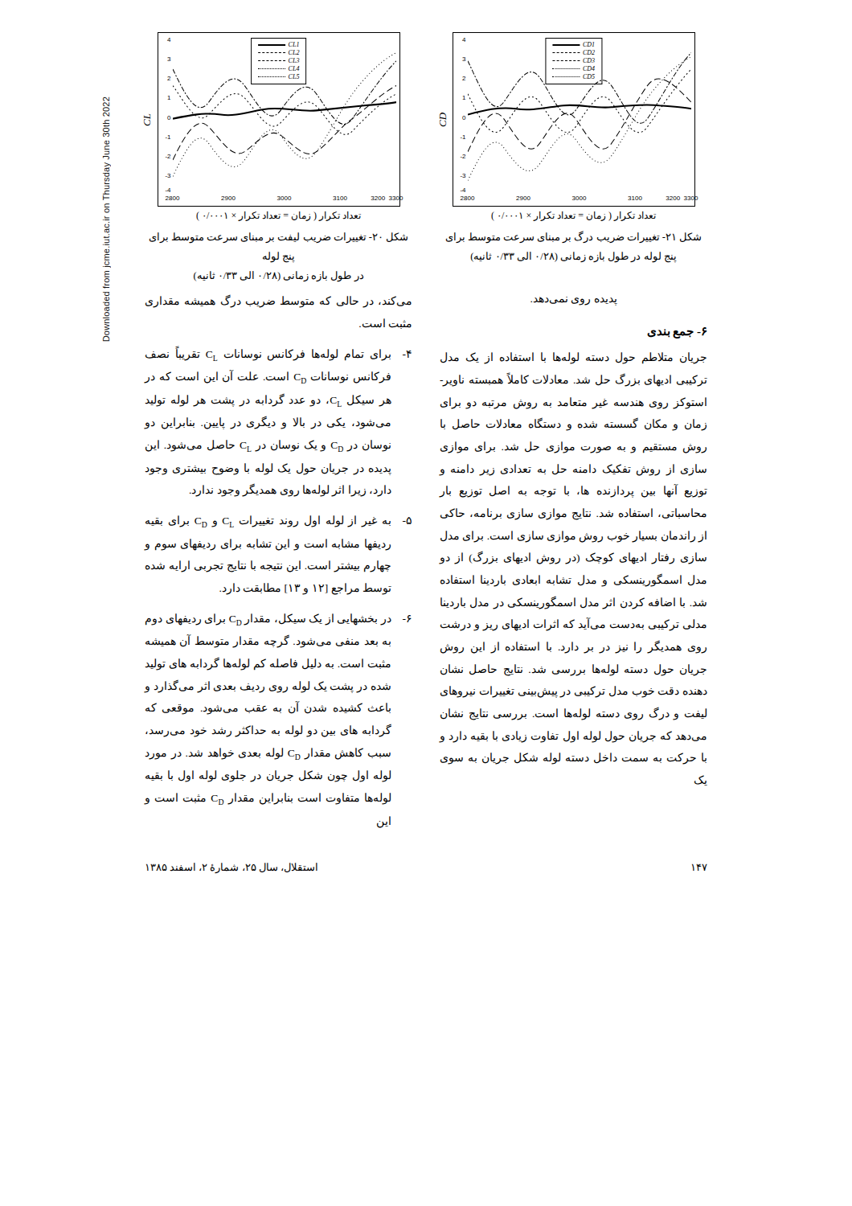Downloaded from jcme.iut.ac.ir on Thursday June 30th 2022
CL
| | CL1 |
| | CL2 |
| | CL3 |
| | CL4 |
| | CL5 |
4 3 2 1 0 -1 -2 -3 -4
2800 2900 3000 3100 3200 3300
تعداد تکرار ( زمان = تعداد تکرار × ۰/۰۰۰۱ )
شکل ۲۰- تغییرات ضریب لیفت بر مبنای سرعت متوسط برای پنج لوله
در طول بازه زمانی (۰/۲۸ الی ۰/۳۳ ثانیه)
می‌کند، در حالی که متوسط ضریب درگ همیشه مقداری مثبت است.
۴- برای تمام لوله‌ها فرکانس نوسانات CL تقریباً نصف فرکانس نوسانات CD است. علت آن این است که در هر سیکل CL، دو عدد گردابه در پشت هر لوله تولید می‌شود، یکی در بالا و دیگری در پایین. بنابراین دو نوسان در CD و یک نوسان در CL حاصل می‌شود. این پدیده در جریان حول یک لوله با وضوح بیشتری وجود دارد، زیرا اثر لوله‌ها روی همدیگر وجود ندارد.
۵- به غیر از لوله اول روند تغییرات CL و CD برای بقیه ردیفها مشابه است و این تشابه برای ردیفهای سوم و چهارم بیشتر است. این نتیجه با نتایج تجربی ارایه شده توسط مراجع [۱۲ و ۱۳] مطابقت دارد.
۶- در بخشهایی از یک سیکل، مقدار CD برای ردیفهای دوم به بعد منفی می‌شود. گرچه مقدار متوسط آن همیشه مثبت است. به دلیل فاصله کم لوله‌ها گردابه های تولید شده در پشت یک لوله روی ردیف بعدی اثر می‌گذارد و باعث کشیده شدن آن به عقب می‌شود. موقعی که گردابه های بین دو لوله به حداکثر رشد خود می‌رسد، سبب کاهش مقدار CD لوله بعدی خواهد شد. در مورد لوله اول چون شکل جریان در جلوی لوله اول با بقیه لوله‌ها متفاوت است بنابراین مقدار CD مثبت است و این
CD
| | CD1 |
| | CD2 |
| | CD3 |
| | CD4 |
| | CD5 |
4 3 2 1 0 -1 -2 -3 -4
2800 2900 3000 3100 3200 3300
تعداد تکرار ( زمان = تعداد تکرار × ۰/۰۰۰۱ )
شکل ۲۱- تغییرات ضریب درگ بر مبنای سرعت متوسط برای
پنج لوله در طول بازه زمانی (۰/۲۸ الی ۰/۳۳ ثانیه)
پدیده روی نمی‌دهد.
۶- جمع بندی
جریان متلاطم حول دسته لوله‌ها با استفاده از یک مدل ترکیبی ادیهای بزرگ حل شد. معادلات کاملاً همبسته ناویر-استوکز روی هندسه غیر متعامد به روش مرتبه دو برای زمان و مکان گسسته شده و دستگاه معادلات حاصل با روش مستقیم و به صورت موازی حل شد. برای موازی سازی از روش تفکیک دامنه حل به تعدادی زیر دامنه و توزیع آنها بین پردازنده ها، با توجه به اصل توزیع بار محاسباتی، استفاده شد. نتایج موازی سازی برنامه، حاکی از راندمان بسیار خوب روش موازی سازی است. برای مدل سازی رفتار ادیهای کوچک (در روش ادیهای بزرگ) از دو مدل اسمگورینسکی و مدل تشابه ابعادی باردینا استفاده شد. با اضافه کردن اثر مدل اسمگورینسکی در مدل باردینا مدلی ترکیبی به‌دست می‌آید که اثرات ادیهای ریز و درشت روی همدیگر را نیز در بر دارد. با استفاده از این روش جریان حول دسته لوله‌ها بررسی شد. نتایج حاصل نشان دهنده دقت خوب مدل ترکیبی در پیش‌بینی تغییرات نیروهای لیفت و درگ روی دسته لوله‌ها است. بررسی نتایج نشان می‌دهد که جریان حول لوله اول تفاوت زیادی با بقیه دارد و با حرکت به سمت داخل دسته لوله شکل جریان به سوی یک
استقلال، سال ۲۵، شمارهٔ ۲، اسفند ۱۳۸۵
۱۴۷